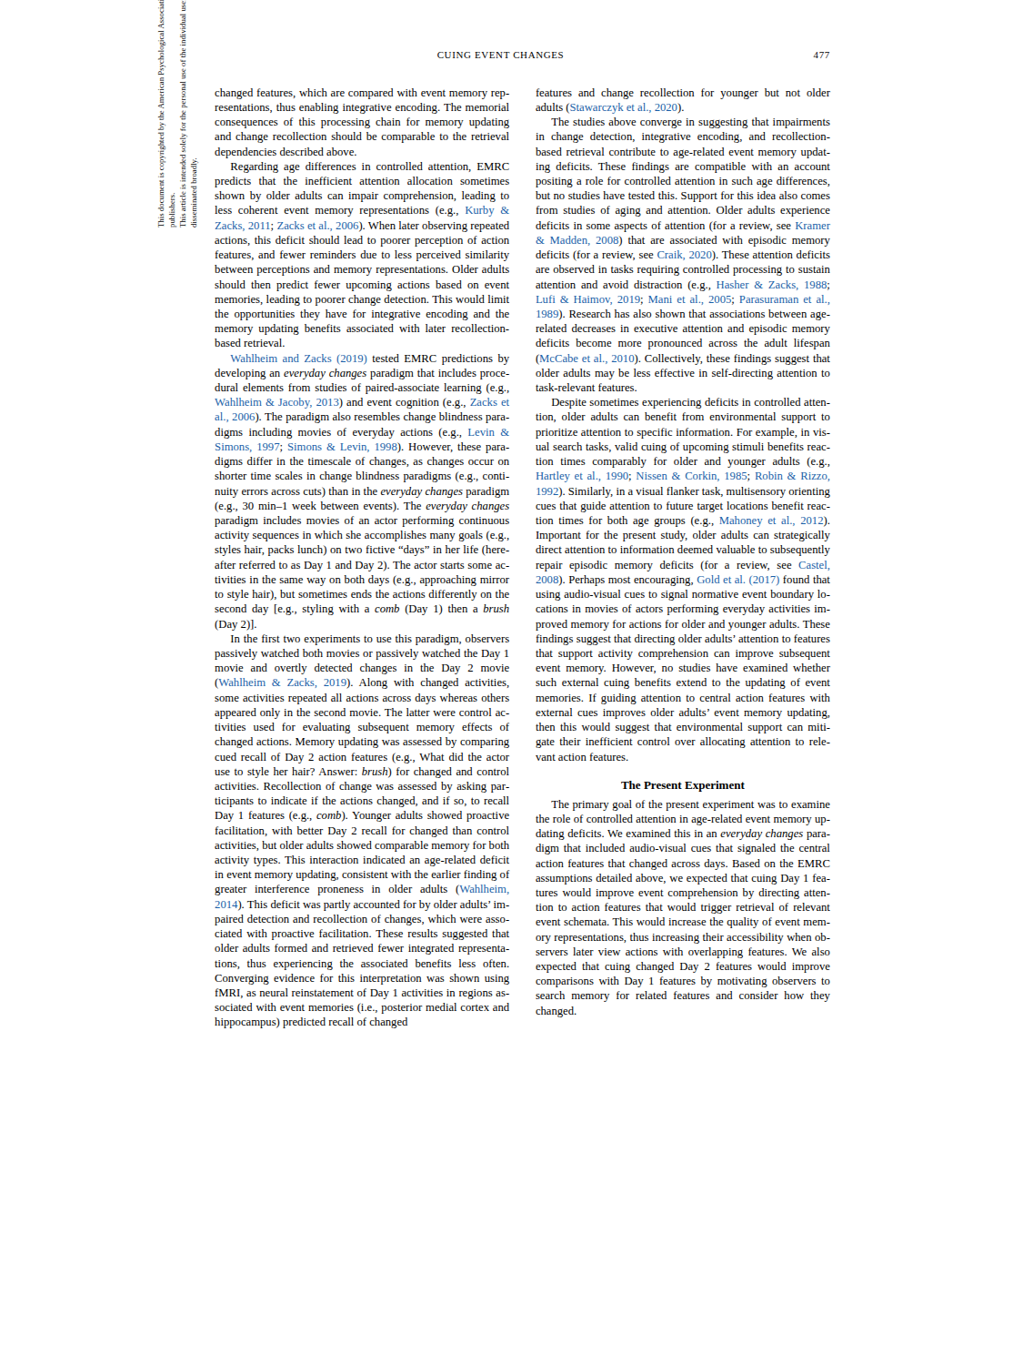This document is copyrighted by the American Psychological Association or one of its allied publishers.
This article is intended solely for the personal use of the individual user and is not to be disseminated broadly.
Cuing Event Changes 477
changed features, which are compared with event memory representations, thus enabling integrative encoding. The memorial consequences of this processing chain for memory updating and change recollection should be comparable to the retrieval dependencies described above.
Regarding age differences in controlled attention, EMRC predicts that the inefficient attention allocation sometimes shown by older adults can impair comprehension, leading to less coherent event memory representations (e.g., Kurby & Zacks, 2011; Zacks et al., 2006). When later observing repeated actions, this deficit should lead to poorer perception of action features, and fewer reminders due to less perceived similarity between perceptions and memory representations. Older adults should then predict fewer upcoming actions based on event memories, leading to poorer change detection. This would limit the opportunities they have for integrative encoding and the memory updating benefits associated with later recollection-based retrieval.
Wahlheim and Zacks (2019) tested EMRC predictions by developing an everyday changes paradigm that includes procedural elements from studies of paired-associate learning (e.g., Wahlheim & Jacoby, 2013) and event cognition (e.g., Zacks et al., 2006). The paradigm also resembles change blindness paradigms including movies of everyday actions (e.g., Levin & Simons, 1997; Simons & Levin, 1998). However, these paradigms differ in the timescale of changes, as changes occur on shorter time scales in change blindness paradigms (e.g., continuity errors across cuts) than in the everyday changes paradigm (e.g., 30 min–1 week between events). The everyday changes paradigm includes movies of an actor performing continuous activity sequences in which she accomplishes many goals (e.g., styles hair, packs lunch) on two fictive “days” in her life (hereafter referred to as Day 1 and Day 2). The actor starts some activities in the same way on both days (e.g., approaching mirror to style hair), but sometimes ends the actions differently on the second day [e.g., styling with a comb (Day 1) then a brush (Day 2)].
In the first two experiments to use this paradigm, observers passively watched both movies or passively watched the Day 1 movie and overtly detected changes in the Day 2 movie (Wahlheim & Zacks, 2019). Along with changed activities, some activities repeated all actions across days whereas others appeared only in the second movie. The latter were control activities used for evaluating subsequent memory effects of changed actions. Memory updating was assessed by comparing cued recall of Day 2 action features (e.g., What did the actor use to style her hair? Answer: brush) for changed and control activities. Recollection of change was assessed by asking participants to indicate if the actions changed, and if so, to recall Day 1 features (e.g., comb). Younger adults showed proactive facilitation, with better Day 2 recall for changed than control activities, but older adults showed comparable memory for both activity types. This interaction indicated an age-related deficit in event memory updating, consistent with the earlier finding of greater interference proneness in older adults (Wahlheim, 2014). This deficit was partly accounted for by older adults’ impaired detection and recollection of changes, which were associated with proactive facilitation. These results suggested that older adults formed and retrieved fewer integrated representations, thus experiencing the associated benefits less often. Converging evidence for this interpretation was shown using fMRI, as neural reinstatement of Day 1 activities in regions associated with event memories (i.e., posterior medial cortex and hippocampus) predicted recall of changed
features and change recollection for younger but not older adults (Stawarczyk et al., 2020).
The studies above converge in suggesting that impairments in change detection, integrative encoding, and recollection-based retrieval contribute to age-related event memory updating deficits. These findings are compatible with an account positing a role for controlled attention in such age differences, but no studies have tested this. Support for this idea also comes from studies of aging and attention. Older adults experience deficits in some aspects of attention (for a review, see Kramer & Madden, 2008) that are associated with episodic memory deficits (for a review, see Craik, 2020). These attention deficits are observed in tasks requiring controlled processing to sustain attention and avoid distraction (e.g., Hasher & Zacks, 1988; Lufi & Haimov, 2019; Mani et al., 2005; Parasuraman et al., 1989). Research has also shown that associations between age-related decreases in executive attention and episodic memory deficits become more pronounced across the adult lifespan (McCabe et al., 2010). Collectively, these findings suggest that older adults may be less effective in self-directing attention to task-relevant features.
Despite sometimes experiencing deficits in controlled attention, older adults can benefit from environmental support to prioritize attention to specific information. For example, in visual search tasks, valid cuing of upcoming stimuli benefits reaction times comparably for older and younger adults (e.g., Hartley et al., 1990; Nissen & Corkin, 1985; Robin & Rizzo, 1992). Similarly, in a visual flanker task, multisensory orienting cues that guide attention to future target locations benefit reaction times for both age groups (e.g., Mahoney et al., 2012). Important for the present study, older adults can strategically direct attention to information deemed valuable to subsequently repair episodic memory deficits (for a review, see Castel, 2008). Perhaps most encouraging, Gold et al. (2017) found that using audio-visual cues to signal normative event boundary locations in movies of actors performing everyday activities improved memory for actions for older and younger adults. These findings suggest that directing older adults’ attention to features that support activity comprehension can improve subsequent event memory. However, no studies have examined whether such external cuing benefits extend to the updating of event memories. If guiding attention to central action features with external cues improves older adults’ event memory updating, then this would suggest that environmental support can mitigate their inefficient control over allocating attention to relevant action features.
The Present Experiment
The primary goal of the present experiment was to examine the role of controlled attention in age-related event memory updating deficits. We examined this in an everyday changes paradigm that included audio-visual cues that signaled the central action features that changed across days. Based on the EMRC assumptions detailed above, we expected that cuing Day 1 features would improve event comprehension by directing attention to action features that would trigger retrieval of relevant event schemata. This would increase the quality of event memory representations, thus increasing their accessibility when observers later view actions with overlapping features. We also expected that cuing changed Day 2 features would improve comparisons with Day 1 features by motivating observers to search memory for related features and consider how they changed.